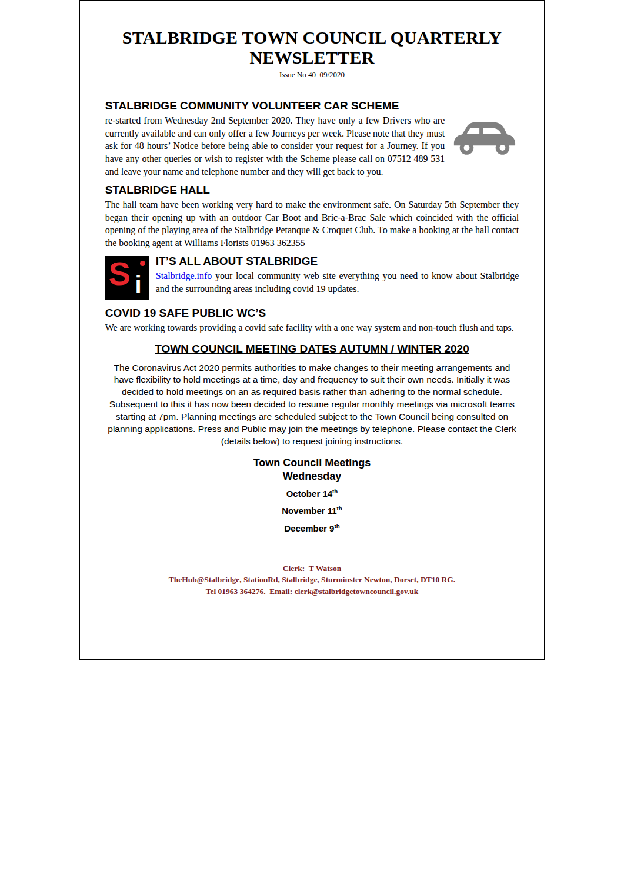STALBRIDGE TOWN COUNCIL QUARTERLY
NEWSLETTER
Issue No 40 09/2020
STALBRIDGE COMMUNITY VOLUNTEER CAR SCHEME
re-started from Wednesday 2nd September 2020. They have only a few Drivers who are currently available and can only offer a few Journeys per week. Please note that they must ask for 48 hours’ Notice before being able to consider your request for a Journey. If you have any other queries or wish to register with the Scheme please call on 07512 489 531 and leave your name and telephone number and they will get back to you.
STALBRIDGE HALL
The hall team have been working very hard to make the environment safe. On Saturday 5th September they began their opening up with an outdoor Car Boot and Bric-a-Brac Sale which coincided with the official opening of the playing area of the Stalbridge Petanque & Croquet Club. To make a booking at the hall contact the booking agent at Williams Florists 01963 362355
S i
IT’S ALL ABOUT STALBRIDGE
Stalbridge.info your local community web site everything you need to know about Stalbridge and the surrounding areas including covid 19 updates.
COVID 19 SAFE PUBLIC WC’S
We are working towards providing a covid safe facility with a one way system and non-touch flush and taps.
TOWN COUNCIL MEETING DATES AUTUMN / WINTER 2020
The Coronavirus Act 2020 permits authorities to make changes to their meeting arrangements and have flexibility to hold meetings at a time, day and frequency to suit their own needs. Initially it was decided to hold meetings on an as required basis rather than adhering to the normal schedule. Subsequent to this it has now been decided to resume regular monthly meetings via microsoft teams starting at 7pm. Planning meetings are scheduled subject to the Town Council being consulted on planning applications. Press and Public may join the meetings by telephone. Please contact the Clerk (details below) to request joining instructions.
Town Council Meetings
Wednesday
October 14th
November 11th
December 9th
Clerk: T Watson
TheHub@Stalbridge, StationRd, Stalbridge, Sturminster Newton, Dorset, DT10 RG.
Tel 01963 364276. Email: clerk@stalbridgetowncouncil.gov.uk